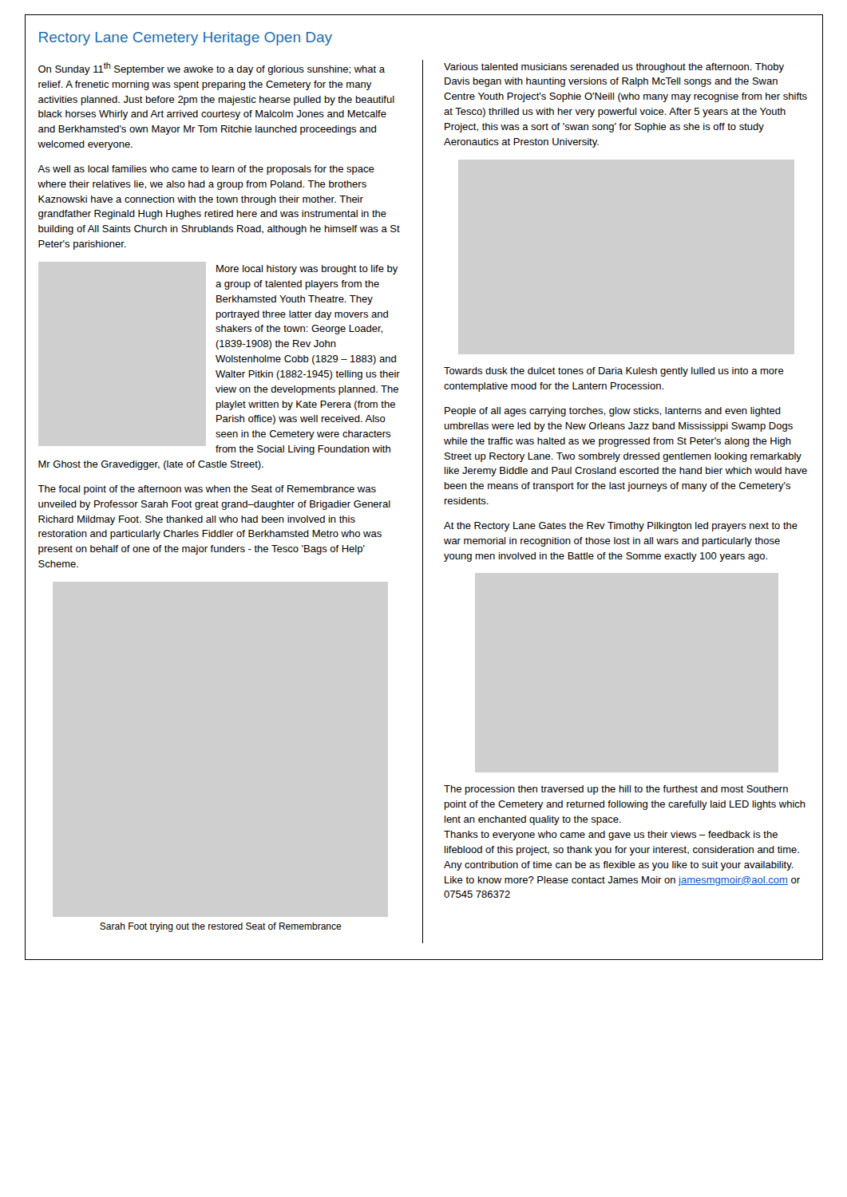Rectory Lane Cemetery Heritage Open Day
On Sunday 11th September we awoke to a day of glorious sunshine; what a relief. A frenetic morning was spent preparing the Cemetery for the many activities planned. Just before 2pm the majestic hearse pulled by the beautiful black horses Whirly and Art arrived courtesy of Malcolm Jones and Metcalfe and Berkhamsted's own Mayor Mr Tom Ritchie launched proceedings and welcomed everyone.
As well as local families who came to learn of the proposals for the space where their relatives lie, we also had a group from Poland. The brothers Kaznowski have a connection with the town through their mother. Their grandfather Reginald Hugh Hughes retired here and was instrumental in the building of All Saints Church in Shrublands Road, although he himself was a St Peter's parishioner.
More local history was brought to life by a group of talented players from the Berkhamsted Youth Theatre. They portrayed three latter day movers and shakers of the town: George Loader, (1839-1908) the Rev John Wolstenholme Cobb (1829 – 1883) and Walter Pitkin (1882-1945) telling us their view on the developments planned. The playlet written by Kate Perera (from the Parish office) was well received. Also seen in the Cemetery were characters from the Social Living Foundation with Mr Ghost the Gravedigger, (late of Castle Street).
The focal point of the afternoon was when the Seat of Remembrance was unveiled by Professor Sarah Foot great grand–daughter of Brigadier General Richard Mildmay Foot. She thanked all who had been involved in this restoration and particularly Charles Fiddler of Berkhamsted Metro who was present on behalf of one of the major funders - the Tesco 'Bags of Help' Scheme.
Sarah Foot trying out the restored Seat of Remembrance
Various talented musicians serenaded us throughout the afternoon. Thoby Davis began with haunting versions of Ralph McTell songs and the Swan Centre Youth Project's Sophie O'Neill (who many may recognise from her shifts at Tesco) thrilled us with her very powerful voice. After 5 years at the Youth Project, this was a sort of 'swan song' for Sophie as she is off to study Aeronautics at Preston University.
Towards dusk the dulcet tones of Daria Kulesh gently lulled us into a more contemplative mood for the Lantern Procession.
People of all ages carrying torches, glow sticks, lanterns and even lighted umbrellas were led by the New Orleans Jazz band Mississippi Swamp Dogs while the traffic was halted as we progressed from St Peter's along the High Street up Rectory Lane. Two sombrely dressed gentlemen looking remarkably like Jeremy Biddle and Paul Crosland escorted the hand bier which would have been the means of transport for the last journeys of many of the Cemetery's residents.
At the Rectory Lane Gates the Rev Timothy Pilkington led prayers next to the war memorial in recognition of those lost in all wars and particularly those young men involved in the Battle of the Somme exactly 100 years ago.
The procession then traversed up the hill to the furthest and most Southern point of the Cemetery and returned following the carefully laid LED lights which lent an enchanted quality to the space.
Thanks to everyone who came and gave us their views – feedback is the lifeblood of this project, so thank you for your interest, consideration and time. Any contribution of time can be as flexible as you like to suit your availability.
Like to know more? Please contact James Moir on jamesmgmoir@aol.com or 07545 786372